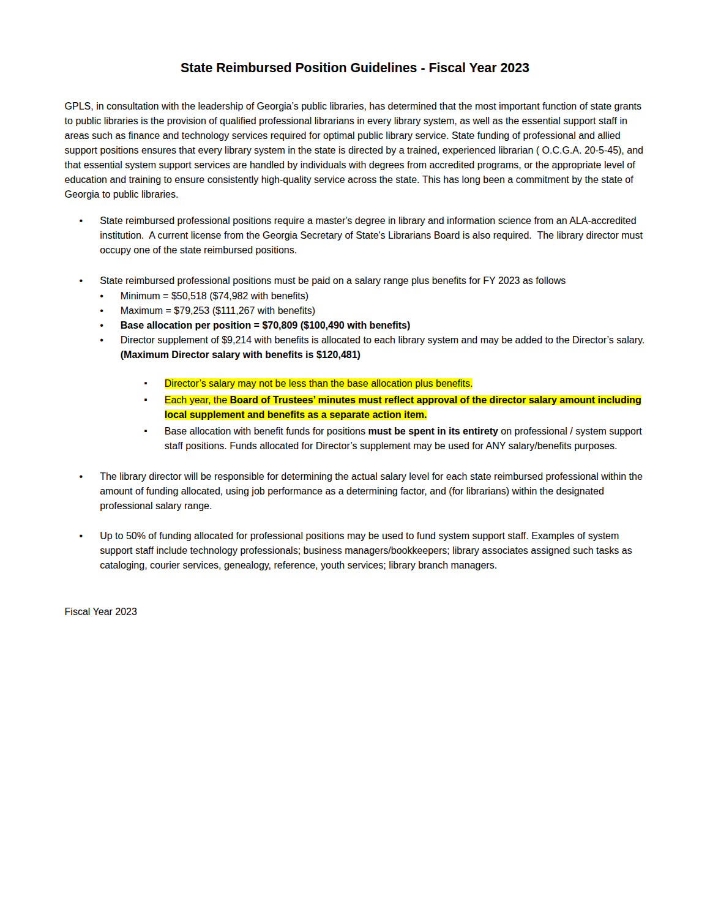State Reimbursed Position Guidelines - Fiscal Year 2023
GPLS, in consultation with the leadership of Georgia’s public libraries, has determined that the most important function of state grants to public libraries is the provision of qualified professional librarians in every library system, as well as the essential support staff in areas such as finance and technology services required for optimal public library service. State funding of professional and allied support positions ensures that every library system in the state is directed by a trained, experienced librarian ( O.C.G.A. 20-5-45), and that essential system support services are handled by individuals with degrees from accredited programs, or the appropriate level of education and training to ensure consistently high-quality service across the state. This has long been a commitment by the state of Georgia to public libraries.
State reimbursed professional positions require a master's degree in library and information science from an ALA-accredited institution. A current license from the Georgia Secretary of State's Librarians Board is also required. The library director must occupy one of the state reimbursed positions.
State reimbursed professional positions must be paid on a salary range plus benefits for FY 2023 as follows
Minimum = $50,518 ($74,982 with benefits)
Maximum = $79,253 ($111,267 with benefits)
Base allocation per position = $70,809 ($100,490 with benefits)
Director supplement of $9,214 with benefits is allocated to each library system and may be added to the Director’s salary. (Maximum Director salary with benefits is $120,481)
Director’s salary may not be less than the base allocation plus benefits.
Each year, the Board of Trustees’ minutes must reflect approval of the director salary amount including local supplement and benefits as a separate action item.
Base allocation with benefit funds for positions must be spent in its entirety on professional / system support staff positions. Funds allocated for Director’s supplement may be used for ANY salary/benefits purposes.
The library director will be responsible for determining the actual salary level for each state reimbursed professional within the amount of funding allocated, using job performance as a determining factor, and (for librarians) within the designated professional salary range.
Up to 50% of funding allocated for professional positions may be used to fund system support staff. Examples of system support staff include technology professionals; business managers/bookkeepers; library associates assigned such tasks as cataloging, courier services, genealogy, reference, youth services; library branch managers.
Fiscal Year 2023